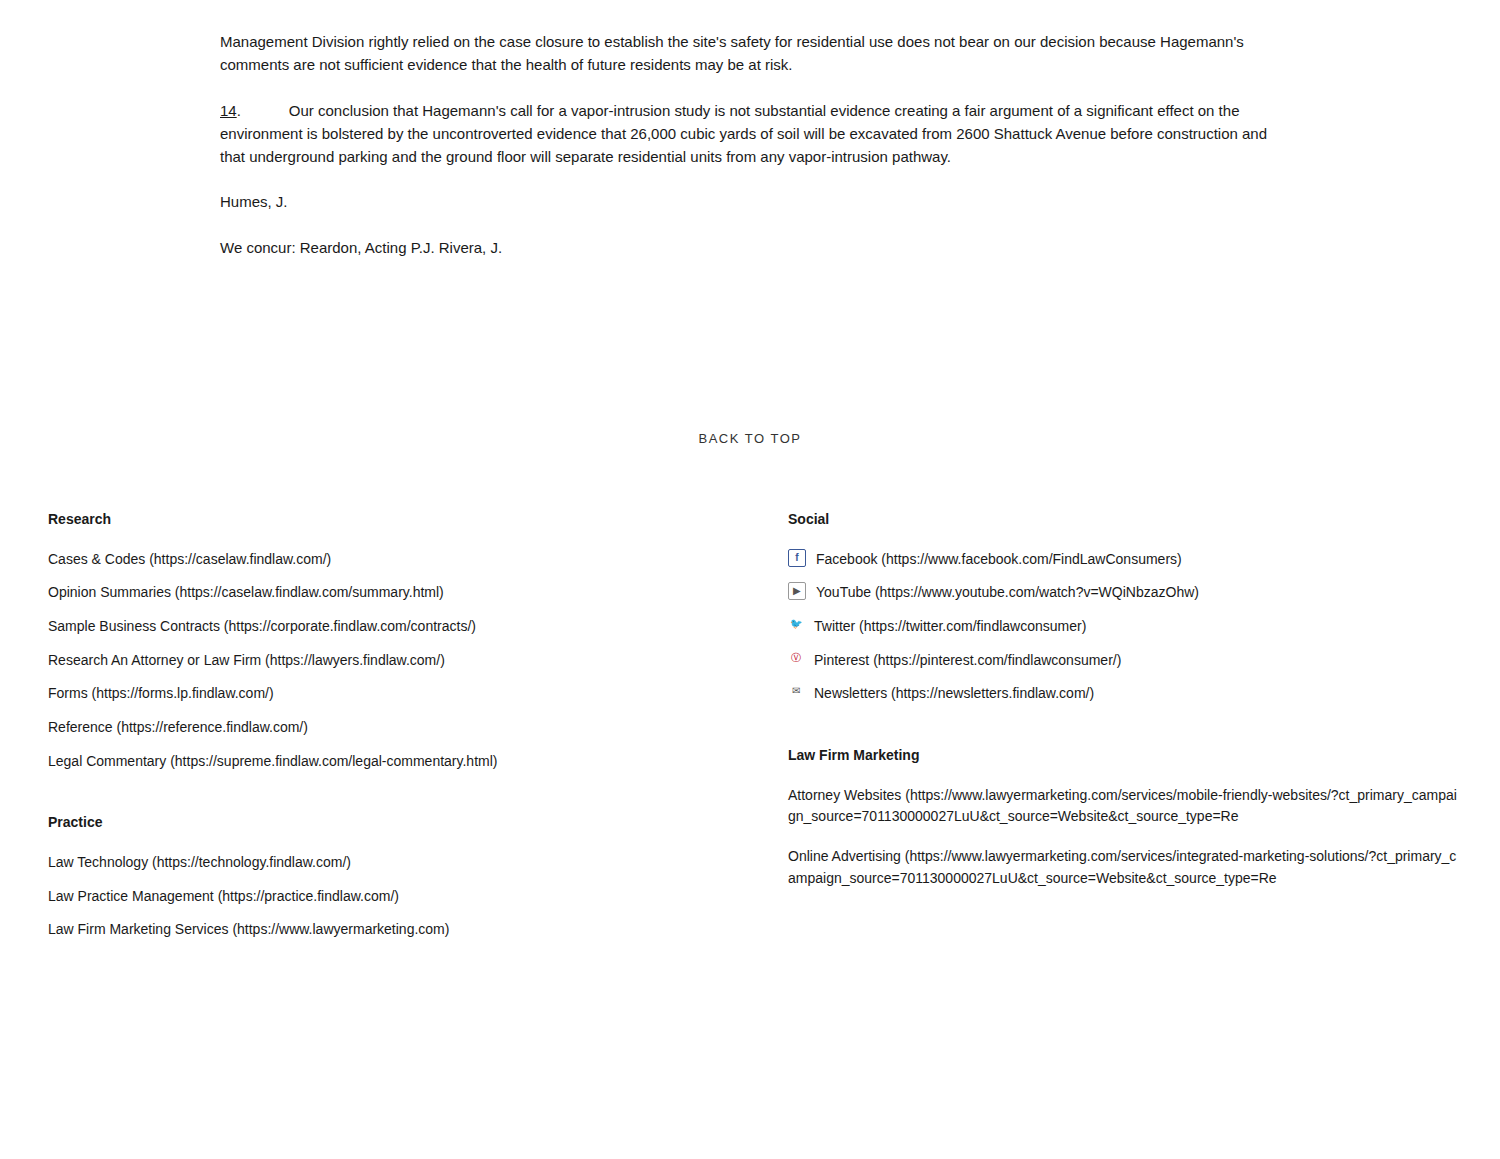Management Division rightly relied on the case closure to establish the site's safety for residential use does not bear on our decision because Hagemann's comments are not sufficient evidence that the health of future residents may be at risk.
14. Our conclusion that Hagemann's call for a vapor-intrusion study is not substantial evidence creating a fair argument of a significant effect on the environment is bolstered by the uncontroverted evidence that 26,000 cubic yards of soil will be excavated from 2600 Shattuck Avenue before construction and that underground parking and the ground floor will separate residential units from any vapor-intrusion pathway.
Humes, J.
We concur: Reardon, Acting P.J. Rivera, J.
BACK TO TOP
Research
Cases & Codes (https://caselaw.findlaw.com/)
Opinion Summaries (https://caselaw.findlaw.com/summary.html)
Sample Business Contracts (https://corporate.findlaw.com/contracts/)
Research An Attorney or Law Firm (https://lawyers.findlaw.com/)
Forms (https://forms.lp.findlaw.com/)
Reference (https://reference.findlaw.com/)
Legal Commentary (https://supreme.findlaw.com/legal-commentary.html)
Practice
Law Technology (https://technology.findlaw.com/)
Law Practice Management (https://practice.findlaw.com/)
Law Firm Marketing Services (https://www.lawyermarketing.com)
Social
fFacebook (https://www.facebook.com/FindLawConsumers)
▶YouTube (https://www.youtube.com/watch?v=WQiNbzazOhw)
🐦Twitter (https://twitter.com/findlawconsumer)
ⓋPinterest (https://pinterest.com/findlawconsumer/)
✉Newsletters (https://newsletters.findlaw.com/)
Law Firm Marketing
Attorney Websites (https://www.lawyermarketing.com/services/mobile-friendly-websites/?ct_primary_campaign_source=701130000027LuU&ct_source=Website&ct_source_type=Re
Online Advertising (https://www.lawyermarketing.com/services/integrated-marketing-solutions/?ct_primary_campaign_source=701130000027LuU&ct_source=Website&ct_source_type=Re